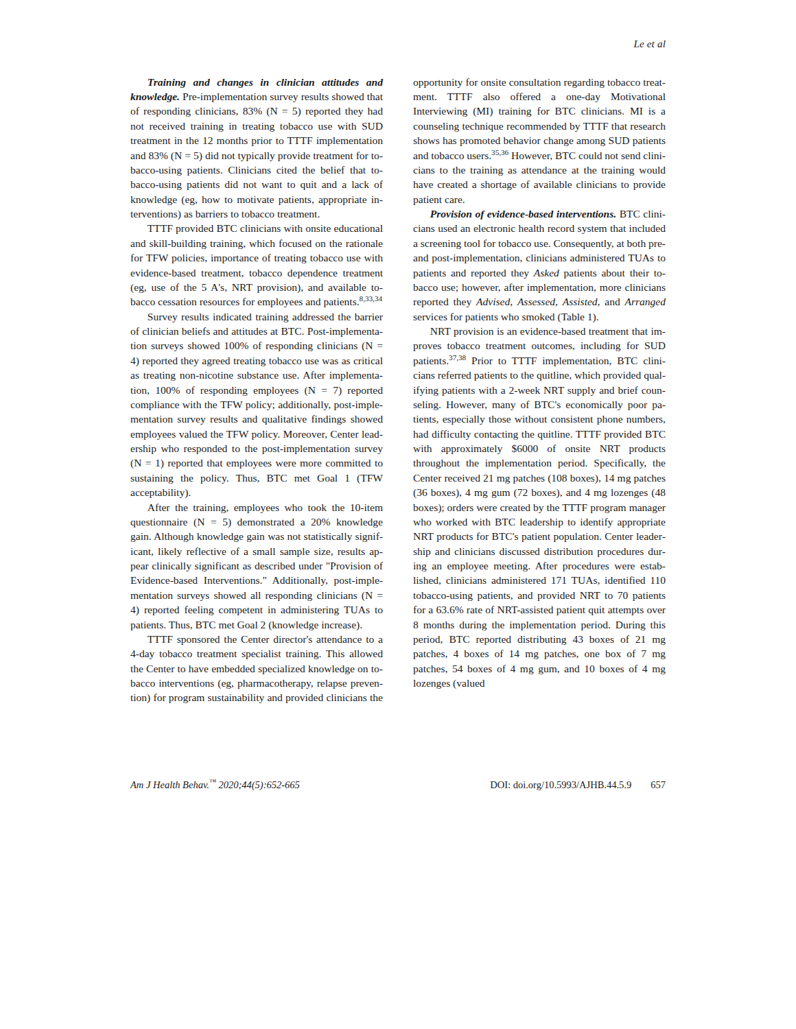Le et al
Training and changes in clinician attitudes and knowledge. Pre-implementation survey results showed that of responding clinicians, 83% (N = 5) reported they had not received training in treating tobacco use with SUD treatment in the 12 months prior to TTTF implementation and 83% (N = 5) did not typically provide treatment for tobacco-using patients. Clinicians cited the belief that tobacco-using patients did not want to quit and a lack of knowledge (eg, how to motivate patients, appropriate interventions) as barriers to tobacco treatment.
TTTF provided BTC clinicians with onsite educational and skill-building training, which focused on the rationale for TFW policies, importance of treating tobacco use with evidence-based treatment, tobacco dependence treatment (eg, use of the 5 A's, NRT provision), and available tobacco cessation resources for employees and patients.8,33,34
Survey results indicated training addressed the barrier of clinician beliefs and attitudes at BTC. Post-implementation surveys showed 100% of responding clinicians (N = 4) reported they agreed treating tobacco use was as critical as treating non-nicotine substance use. After implementation, 100% of responding employees (N = 7) reported compliance with the TFW policy; additionally, post-implementation survey results and qualitative findings showed employees valued the TFW policy. Moreover, Center leadership who responded to the post-implementation survey (N = 1) reported that employees were more committed to sustaining the policy. Thus, BTC met Goal 1 (TFW acceptability).
After the training, employees who took the 10-item questionnaire (N = 5) demonstrated a 20% knowledge gain. Although knowledge gain was not statistically significant, likely reflective of a small sample size, results appear clinically significant as described under "Provision of Evidence-based Interventions." Additionally, post-implementation surveys showed all responding clinicians (N = 4) reported feeling competent in administering TUAs to patients. Thus, BTC met Goal 2 (knowledge increase).
TTTF sponsored the Center director's attendance to a 4-day tobacco treatment specialist training. This allowed the Center to have embedded specialized knowledge on tobacco interventions (eg, pharmacotherapy, relapse prevention) for program sustainability and provided clinicians the opportunity for onsite consultation regarding tobacco treatment. TTTF also offered a one-day Motivational Interviewing (MI) training for BTC clinicians. MI is a counseling technique recommended by TTTF that research shows has promoted behavior change among SUD patients and tobacco users.35,36 However, BTC could not send clinicians to the training as attendance at the training would have created a shortage of available clinicians to provide patient care.
Provision of evidence-based interventions. BTC clinicians used an electronic health record system that included a screening tool for tobacco use. Consequently, at both pre- and post-implementation, clinicians administered TUAs to patients and reported they Asked patients about their tobacco use; however, after implementation, more clinicians reported they Advised, Assessed, Assisted, and Arranged services for patients who smoked (Table 1).
NRT provision is an evidence-based treatment that improves tobacco treatment outcomes, including for SUD patients.37,38 Prior to TTTF implementation, BTC clinicians referred patients to the quitline, which provided qualifying patients with a 2-week NRT supply and brief counseling. However, many of BTC's economically poor patients, especially those without consistent phone numbers, had difficulty contacting the quitline. TTTF provided BTC with approximately $6000 of onsite NRT products throughout the implementation period. Specifically, the Center received 21 mg patches (108 boxes), 14 mg patches (36 boxes), 4 mg gum (72 boxes), and 4 mg lozenges (48 boxes); orders were created by the TTTF program manager who worked with BTC leadership to identify appropriate NRT products for BTC's patient population. Center leadership and clinicians discussed distribution procedures during an employee meeting. After procedures were established, clinicians administered 171 TUAs, identified 110 tobacco-using patients, and provided NRT to 70 patients for a 63.6% rate of NRT-assisted patient quit attempts over 8 months during the implementation period. During this period, BTC reported distributing 43 boxes of 21 mg patches, 4 boxes of 14 mg patches, one box of 7 mg patches, 54 boxes of 4 mg gum, and 10 boxes of 4 mg lozenges (valued
Am J Health Behav.™ 2020;44(5):652-665
DOI: doi.org/10.5993/AJHB.44.5.9
657